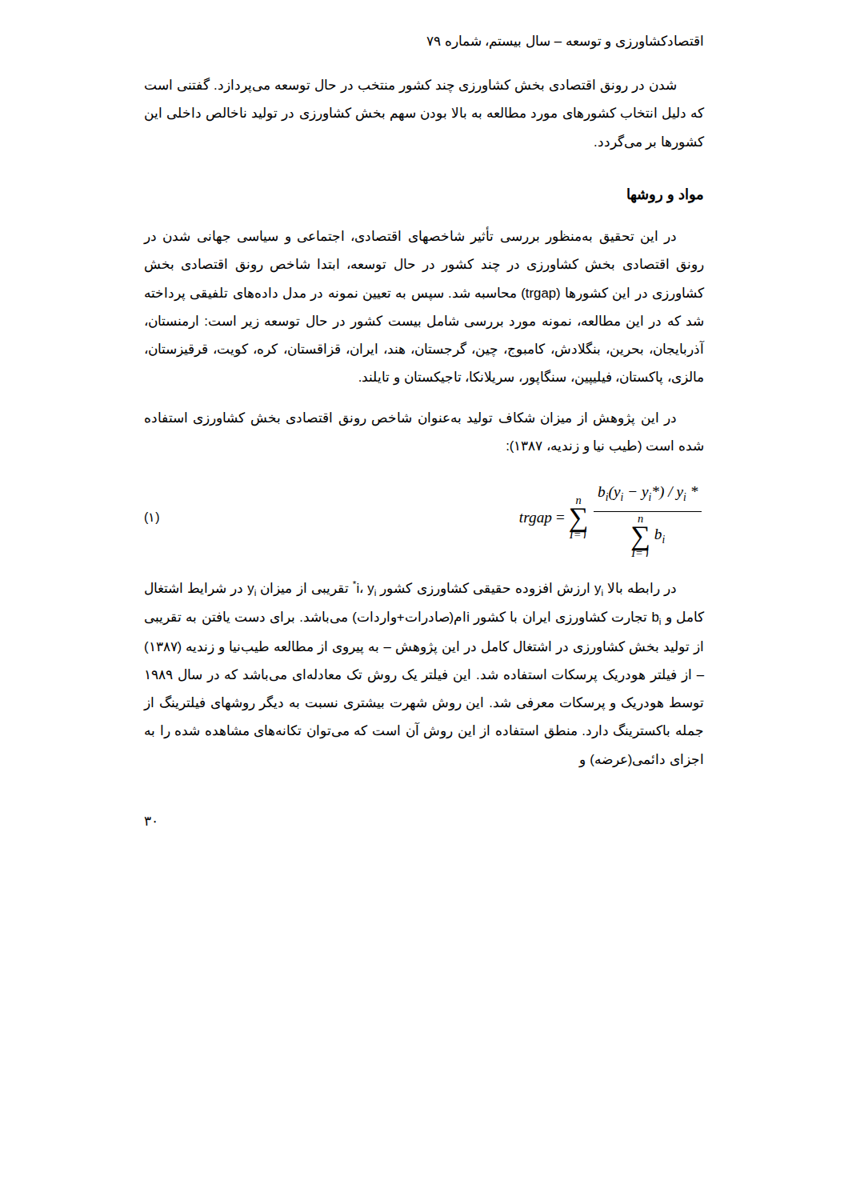اقتصادکشاورزی و توسعه – سال بیستم، شماره ۷۹
شدن در رونق اقتصادی بخش کشاورزی چند کشور منتخب در حال توسعه می‌پردازد. گفتنی است که دلیل انتخاب کشورهای مورد مطالعه به بالا بودن سهم بخش کشاورزی در تولید ناخالص داخلی این کشورها بر می‌گردد.
مواد و روشها
در این تحقیق به‌منظور بررسی تأثیر شاخصهای اقتصادی، اجتماعی و سیاسی جهانی شدن در رونق اقتصادی بخش کشاورزی در چند کشور در حال توسعه، ابتدا شاخص رونق اقتصادی بخش کشاورزی در این کشورها (trgap) محاسبه شد. سپس به تعیین نمونه در مدل داده‌های تلفیقی پرداخته شد که در این مطالعه، نمونه مورد بررسی شامل بیست کشور در حال توسعه زیر است: ارمنستان، آذربایجان، بحرین، بنگلادش، کامبوج، چین، گرجستان، هند، ایران، قزاقستان، کره، کویت، قرقیزستان، مالزی، پاکستان، فیلیپین، سنگاپور، سریلانکا، تاجیکستان و تایلند.
در این پژوهش از میزان شکاف تولید به‌عنوان شاخص رونق اقتصادی بخش کشاورزی استفاده شده است (طیب نیا و زندیه، ۱۳۸۷):
(۱) trgap = n ∑ I=۱ bi(yi − yi*) / yi * n ∑ I=۱ bi
در رابطه بالا yi ارزش افزوده حقیقی کشاورزی کشور i، yi* تقریبی از میزان yi در شرایط اشتغال کامل و bi تجارت کشاورزی ایران با کشور iام(صادرات+واردات) می‌باشد. برای دست یافتن به تقریبی از تولید بخش کشاورزی در اشتغال کامل در این پژوهش – به پیروی از مطالعه طیب‌نیا و زندیه (۱۳۸۷) – از فیلتر هودریک پرسکات استفاده شد. این فیلتر یک روش تک معادله‌ای می‌باشد که در سال ۱۹۸۹ توسط هودریک و پرسکات معرفی شد. این روش شهرت بیشتری نسبت به دیگر روشهای فیلترینگ از جمله باکسترینگ دارد. منطق استفاده از این روش آن است که می‌توان تکانه‌های مشاهده شده را به اجزای دائمی(عرضه) و
۳۰